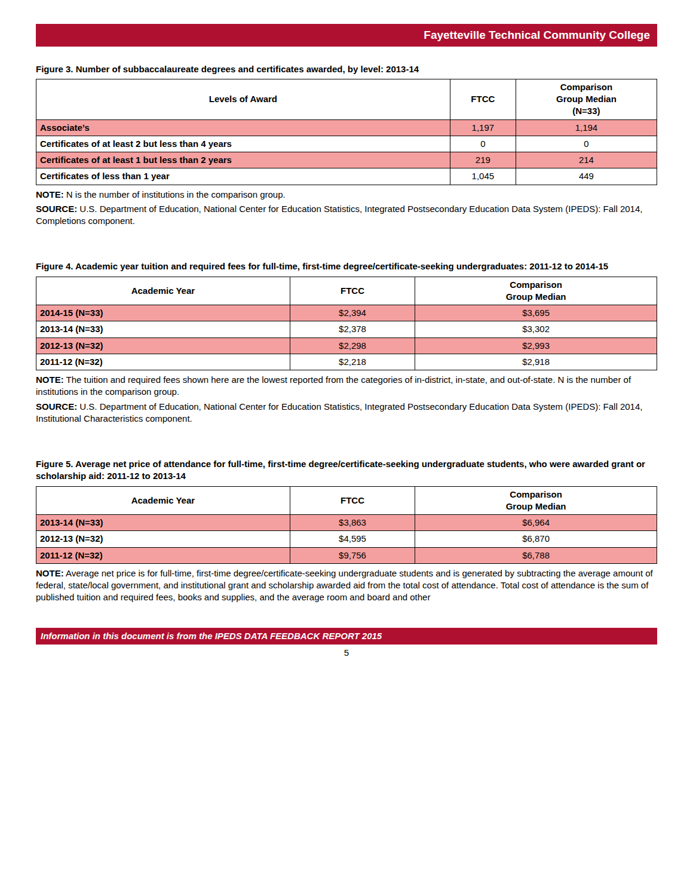Fayetteville Technical Community College
Figure 3. Number of subbaccalaureate degrees and certificates awarded, by level: 2013-14
| Levels of Award | FTCC | Comparison Group Median (N=33) |
| --- | --- | --- |
| Associate’s | 1,197 | 1,194 |
| Certificates of at least 2 but less than 4 years | 0 | 0 |
| Certificates of at least 1 but less than 2 years | 219 | 214 |
| Certificates of less than 1 year | 1,045 | 449 |
NOTE: N is the number of institutions in the comparison group.
SOURCE: U.S. Department of Education, National Center for Education Statistics, Integrated Postsecondary Education Data System (IPEDS): Fall 2014, Completions component.
Figure 4. Academic year tuition and required fees for full-time, first-time degree/certificate-seeking undergraduates: 2011-12 to 2014-15
| Academic Year | FTCC | Comparison Group Median |
| --- | --- | --- |
| 2014-15 (N=33) | $2,394 | $3,695 |
| 2013-14 (N=33) | $2,378 | $3,302 |
| 2012-13 (N=32) | $2,298 | $2,993 |
| 2011-12 (N=32) | $2,218 | $2,918 |
NOTE: The tuition and required fees shown here are the lowest reported from the categories of in-district, in-state, and out-of-state. N is the number of institutions in the comparison group.
SOURCE: U.S. Department of Education, National Center for Education Statistics, Integrated Postsecondary Education Data System (IPEDS): Fall 2014, Institutional Characteristics component.
Figure 5. Average net price of attendance for full-time, first-time degree/certificate-seeking undergraduate students, who were awarded grant or scholarship aid: 2011-12 to 2013-14
| Academic Year | FTCC | Comparison Group Median |
| --- | --- | --- |
| 2013-14 (N=33) | $3,863 | $6,964 |
| 2012-13 (N=32) | $4,595 | $6,870 |
| 2011-12 (N=32) | $9,756 | $6,788 |
NOTE: Average net price is for full-time, first-time degree/certificate-seeking undergraduate students and is generated by subtracting the average amount of federal, state/local government, and institutional grant and scholarship awarded aid from the total cost of attendance. Total cost of attendance is the sum of published tuition and required fees, books and supplies, and the average room and board and other
Information in this document is from the IPEDS DATA FEEDBACK REPORT 2015
5